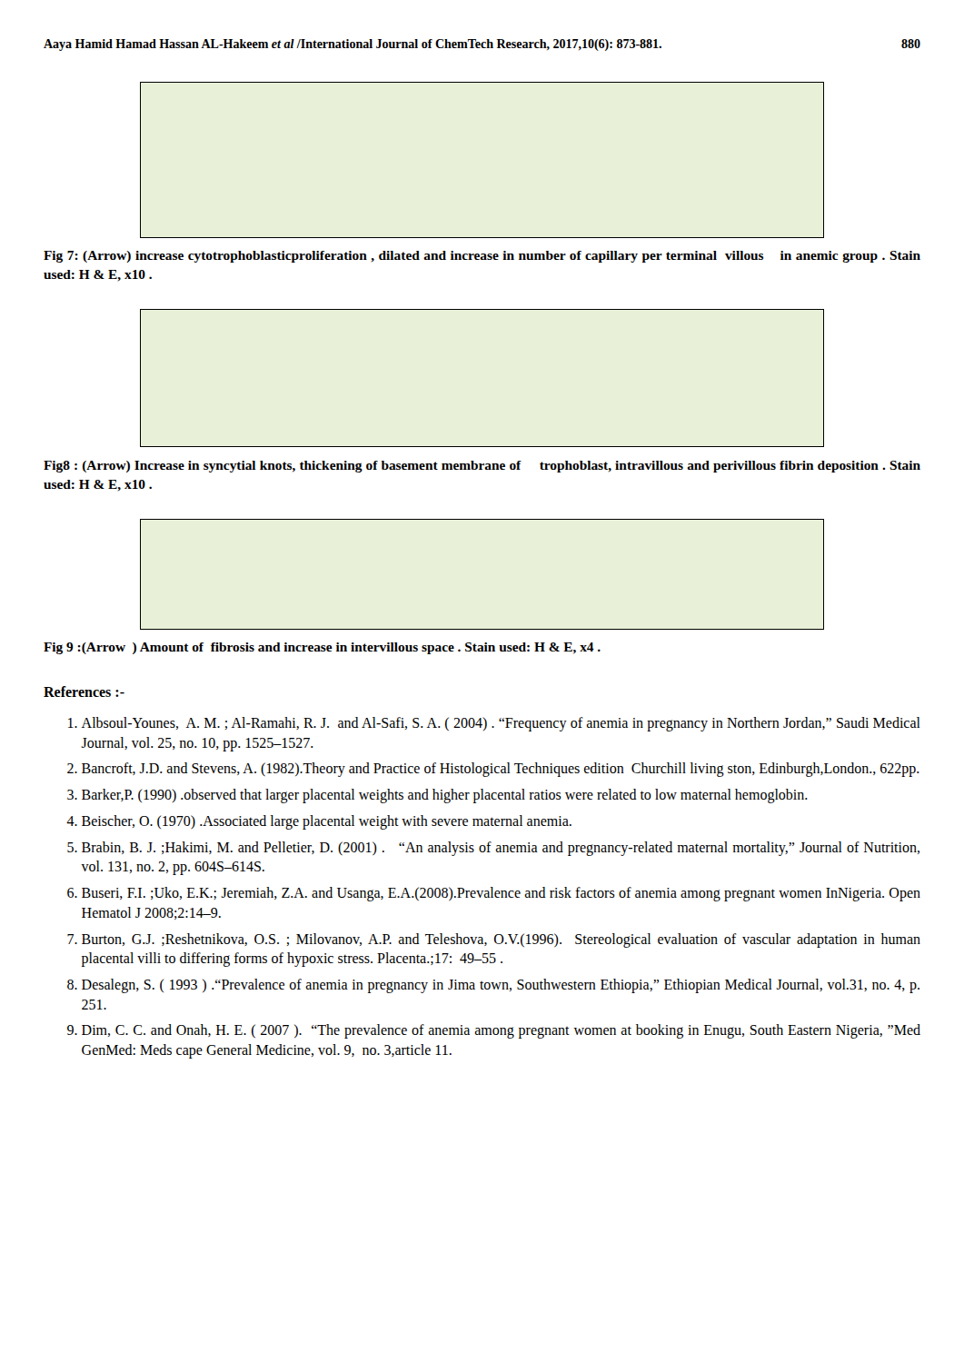880 Aaya Hamid Hamad Hassan AL-Hakeem et al /International Journal of ChemTech Research, 2017,10(6): 873-881.
Fig 7: (Arrow) increase cytotrophoblasticproliferation , dilated and increase in number of capillary per terminal villous in anemic group . Stain used: H & E, x10 .
Fig8 : (Arrow) Increase in syncytial knots, thickening of basement membrane of trophoblast, intravillous and perivillous fibrin deposition . Stain used: H & E, x10 .
Fig 9 :(Arrow ) Amount of fibrosis and increase in intervillous space . Stain used: H & E, x4 .
References :-
Albsoul-Younes, A. M. ; Al-Ramahi, R. J. and Al-Safi, S. A. ( 2004) . “Frequency of anemia in pregnancy in Northern Jordan,” Saudi Medical Journal, vol. 25, no. 10, pp. 1525–1527.
Bancroft, J.D. and Stevens, A. (1982).Theory and Practice of Histological Techniques edition Churchill living ston, Edinburgh,London., 622pp.
Barker,P. (1990) .observed that larger placental weights and higher placental ratios were related to low maternal hemoglobin.
Beischer, O. (1970) .Associated large placental weight with severe maternal anemia.
Brabin, B. J. ;Hakimi, M. and Pelletier, D. (2001) . “An analysis of anemia and pregnancy-related maternal mortality,” Journal of Nutrition, vol. 131, no. 2, pp. 604S–614S.
Buseri, F.I. ;Uko, E.K.; Jeremiah, Z.A. and Usanga, E.A.(2008).Prevalence and risk factors of anemia among pregnant women InNigeria. Open Hematol J 2008;2:14–9.
Burton, G.J. ;Reshetnikova, O.S. ; Milovanov, A.P. and Teleshova, O.V.(1996). Stereological evaluation of vascular adaptation in human placental villi to differing forms of hypoxic stress. Placenta.;17: 49–55 .
Desalegn, S. ( 1993 ) .“Prevalence of anemia in pregnancy in Jima town, Southwestern Ethiopia,” Ethiopian Medical Journal, vol.31, no. 4, p. 251.
Dim, C. C. and Onah, H. E. ( 2007 ). “The prevalence of anemia among pregnant women at booking in Enugu, South Eastern Nigeria, ”Med GenMed: Meds cape General Medicine, vol. 9, no. 3,article 11.